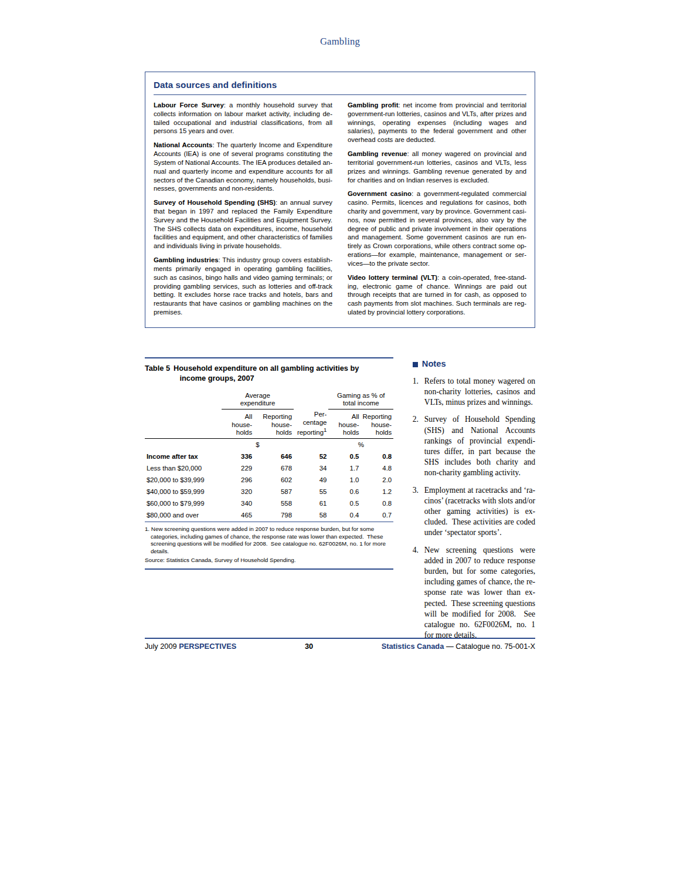Gambling
Data sources and definitions
Labour Force Survey: a monthly household survey that collects information on labour market activity, including detailed occupational and industrial classifications, from all persons 15 years and over.
National Accounts: The quarterly Income and Expenditure Accounts (IEA) is one of several programs constituting the System of National Accounts. The IEA produces detailed annual and quarterly income and expenditure accounts for all sectors of the Canadian economy, namely households, businesses, governments and non-residents.
Survey of Household Spending (SHS): an annual survey that began in 1997 and replaced the Family Expenditure Survey and the Household Facilities and Equipment Survey. The SHS collects data on expenditures, income, household facilities and equipment, and other characteristics of families and individuals living in private households.
Gambling industries: This industry group covers establishments primarily engaged in operating gambling facilities, such as casinos, bingo halls and video gaming terminals; or providing gambling services, such as lotteries and off-track betting. It excludes horse race tracks and hotels, bars and restaurants that have casinos or gambling machines on the premises.
Gambling profit: net income from provincial and territorial government-run lotteries, casinos and VLTs, after prizes and winnings, operating expenses (including wages and salaries), payments to the federal government and other overhead costs are deducted.
Gambling revenue: all money wagered on provincial and territorial government-run lotteries, casinos and VLTs, less prizes and winnings. Gambling revenue generated by and for charities and on Indian reserves is excluded.
Government casino: a government-regulated commercial casino. Permits, licences and regulations for casinos, both charity and government, vary by province. Government casinos, now permitted in several provinces, also vary by the degree of public and private involvement in their operations and management. Some government casinos are run entirely as Crown corporations, while others contract some operations—for example, maintenance, management or services—to the private sector.
Video lottery terminal (VLT): a coin-operated, free-standing, electronic game of chance. Winnings are paid out through receipts that are turned in for cash, as opposed to cash payments from slot machines. Such terminals are regulated by provincial lottery corporations.
Table 5 Household expenditure on all gambling activities by income groups, 2007
| | Average expenditure | | Gaming as % of total income |
| --- | --- | --- | --- |
| | All house- holds | Reporting house- holds | Per- centage reporting 1 | All house- holds | Reporting house- holds |
| | $ | | % |
| Income after tax | 336 | 646 | 52 | 0.5 | 0.8 |
| Less than $20,000 | 229 | 678 | 34 | 1.7 | 4.8 |
| $20,000 to $39,999 | 296 | 602 | 49 | 1.0 | 2.0 |
| $40,000 to $59,999 | 320 | 587 | 55 | 0.6 | 1.2 |
| $60,000 to $79,999 | 340 | 558 | 61 | 0.5 | 0.8 |
| $80,000 and over | 465 | 798 | 58 | 0.4 | 0.7 |
1. New screening questions were added in 2007 to reduce response burden, but for some categories, including games of chance, the response rate was lower than expected. These screening questions will be modified for 2008. See catalogue no. 62F0026M, no. 1 for more details.
Source: Statistics Canada, Survey of Household Spending.
Notes
Refers to total money wagered on non-charity lotteries, casinos and VLTs, minus prizes and winnings.
Survey of Household Spending (SHS) and National Accounts rankings of provincial expenditures differ, in part because the SHS includes both charity and non-charity gambling activity.
Employment at racetracks and ‘racinos’ (racetracks with slots and/or other gaming activities) is excluded. These activities are coded under ‘spectator sports’.
New screening questions were added in 2007 to reduce response burden, but for some categories, including games of chance, the response rate was lower than expected. These screening questions will be modified for 2008. See catalogue no. 62F0026M, no. 1 for more details.
July 2009 PERSPECTIVES
30
Statistics Canada — Catalogue no. 75-001-X